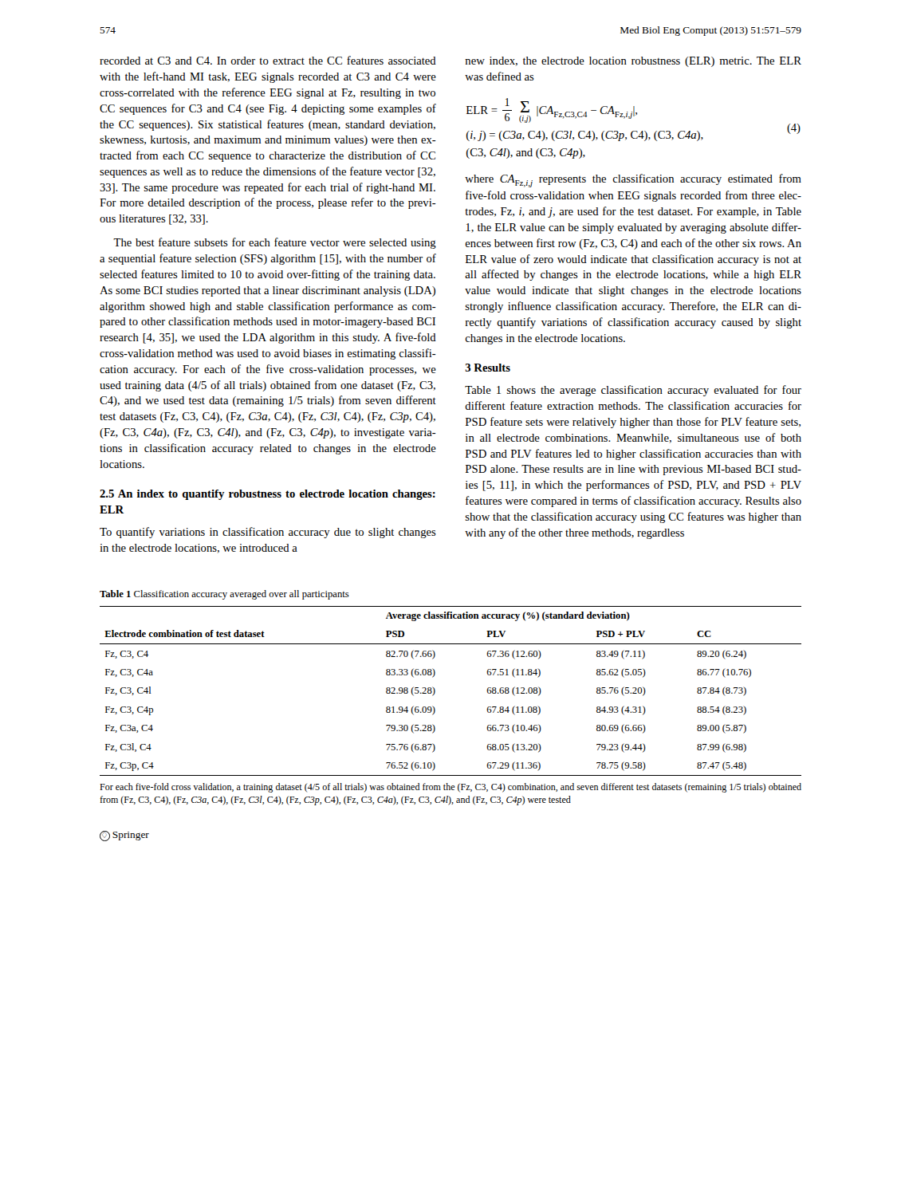574 Med Biol Eng Comput (2013) 51:571–579
recorded at C3 and C4. In order to extract the CC features associated with the left-hand MI task, EEG signals recorded at C3 and C4 were cross-correlated with the reference EEG signal at Fz, resulting in two CC sequences for C3 and C4 (see Fig. 4 depicting some examples of the CC sequences). Six statistical features (mean, standard deviation, skewness, kurtosis, and maximum and minimum values) were then extracted from each CC sequence to characterize the distribution of CC sequences as well as to reduce the dimensions of the feature vector [32, 33]. The same procedure was repeated for each trial of right-hand MI. For more detailed description of the process, please refer to the previous literatures [32, 33].
The best feature subsets for each feature vector were selected using a sequential feature selection (SFS) algorithm [15], with the number of selected features limited to 10 to avoid over-fitting of the training data. As some BCI studies reported that a linear discriminant analysis (LDA) algorithm showed high and stable classification performance as compared to other classification methods used in motor-imagery-based BCI research [4, 35], we used the LDA algorithm in this study. A five-fold cross-validation method was used to avoid biases in estimating classification accuracy. For each of the five cross-validation processes, we used training data (4/5 of all trials) obtained from one dataset (Fz, C3, C4), and we used test data (remaining 1/5 trials) from seven different test datasets (Fz, C3, C4), (Fz, C3a, C4), (Fz, C3l, C4), (Fz, C3p, C4), (Fz, C3, C4a), (Fz, C3, C4l), and (Fz, C3, C4p), to investigate variations in classification accuracy related to changes in the electrode locations.
2.5 An index to quantify robustness to electrode location changes: ELR
To quantify variations in classification accuracy due to slight changes in the electrode locations, we introduced a
new index, the electrode location robustness (ELR) metric. The ELR was defined as
| ELR = 1 6 Σ ( i , j ) / CA Fz,C3,C4 − CA Fz, i , j /, | (4) |
| ( i , j ) = ( C3a , C4), ( C3l , C4), ( C3p , C4), (C3, C4a ), |
| (C3, C4l ), and (C3, C4p ), |
where CAFz,i,j represents the classification accuracy estimated from five-fold cross-validation when EEG signals recorded from three electrodes, Fz, i, and j, are used for the test dataset. For example, in Table 1, the ELR value can be simply evaluated by averaging absolute differences between first row (Fz, C3, C4) and each of the other six rows. An ELR value of zero would indicate that classification accuracy is not at all affected by changes in the electrode locations, while a high ELR value would indicate that slight changes in the electrode locations strongly influence classification accuracy. Therefore, the ELR can directly quantify variations of classification accuracy caused by slight changes in the electrode locations.
3 Results
Table 1 shows the average classification accuracy evaluated for four different feature extraction methods. The classification accuracies for PSD feature sets were relatively higher than those for PLV feature sets, in all electrode combinations. Meanwhile, simultaneous use of both PSD and PLV features led to higher classification accuracies than with PSD alone. These results are in line with previous MI-based BCI studies [5, 11], in which the performances of PSD, PLV, and PSD + PLV features were compared in terms of classification accuracy. Results also show that the classification accuracy using CC features was higher than with any of the other three methods, regardless
Table 1 Classification accuracy averaged over all participants
| Electrode combination of test dataset | Average classification accuracy (%) (standard deviation) |
| --- | --- |
| PSD | PLV | PSD + PLV | CC |
| Fz, C3, C4 | 82.70 (7.66) | 67.36 (12.60) | 83.49 (7.11) | 89.20 (6.24) |
| Fz, C3, C4a | 83.33 (6.08) | 67.51 (11.84) | 85.62 (5.05) | 86.77 (10.76) |
| Fz, C3, C4l | 82.98 (5.28) | 68.68 (12.08) | 85.76 (5.20) | 87.84 (8.73) |
| Fz, C3, C4p | 81.94 (6.09) | 67.84 (11.08) | 84.93 (4.31) | 88.54 (8.23) |
| Fz, C3a, C4 | 79.30 (5.28) | 66.73 (10.46) | 80.69 (6.66) | 89.00 (5.87) |
| Fz, C3l, C4 | 75.76 (6.87) | 68.05 (13.20) | 79.23 (9.44) | 87.99 (6.98) |
| Fz, C3p, C4 | 76.52 (6.10) | 67.29 (11.36) | 78.75 (9.58) | 87.47 (5.48) |
For each five-fold cross validation, a training dataset (4/5 of all trials) was obtained from the (Fz, C3, C4) combination, and seven different test datasets (remaining 1/5 trials) obtained from (Fz, C3, C4), (Fz, C3a, C4), (Fz, C3l, C4), (Fz, C3p, C4), (Fz, C3, C4a), (Fz, C3, C4l), and (Fz, C3, C4p) were tested
♢Springer